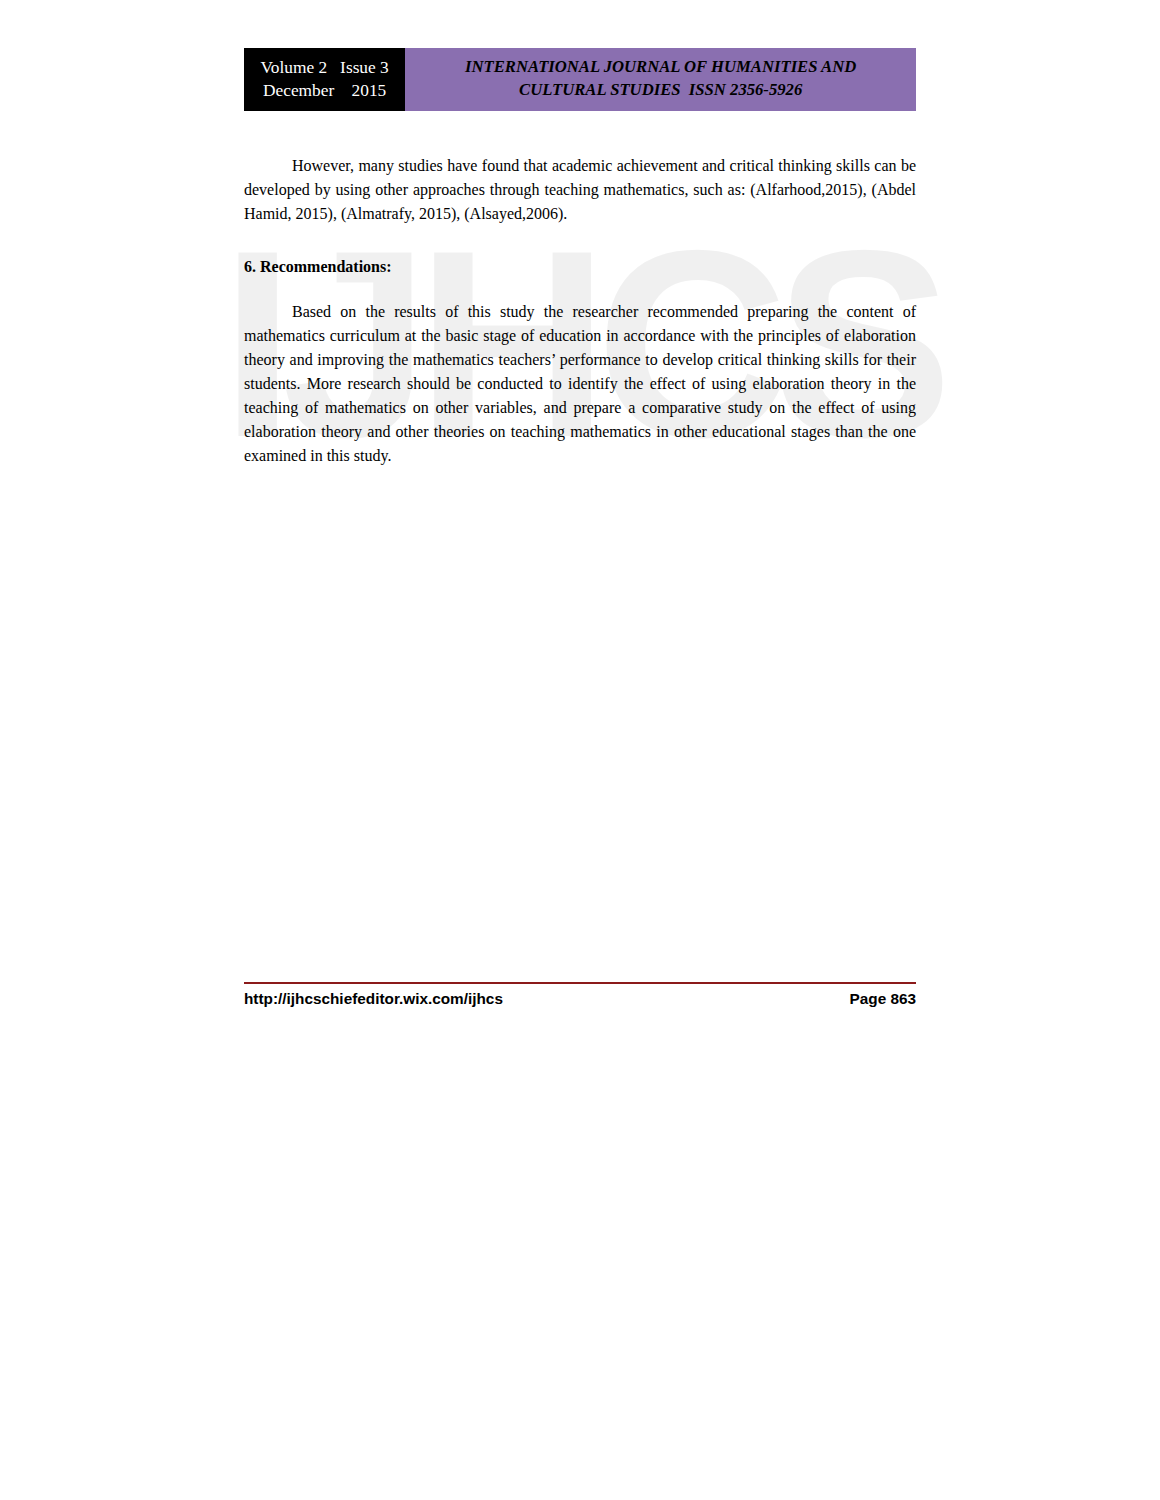IJHCS
Volume 2 Issue 3 December 2015
INTERNATIONAL JOURNAL OF HUMANITIES AND
CULTURAL STUDIES ISSN 2356-5926
However, many studies have found that academic achievement and critical thinking skills can be developed by using other approaches through teaching mathematics, such as: (Alfarhood,2015), (Abdel Hamid, 2015), (Almatrafy, 2015), (Alsayed,2006).
6. Recommendations:
Based on the results of this study the researcher recommended preparing the content of mathematics curriculum at the basic stage of education in accordance with the principles of elaboration theory and improving the mathematics teachers’ performance to develop critical thinking skills for their students. More research should be conducted to identify the effect of using elaboration theory in the teaching of mathematics on other variables, and prepare a comparative study on the effect of using elaboration theory and other theories on teaching mathematics in other educational stages than the one examined in this study.
http://ijhcschiefeditor.wix.com/ijhcs Page 863